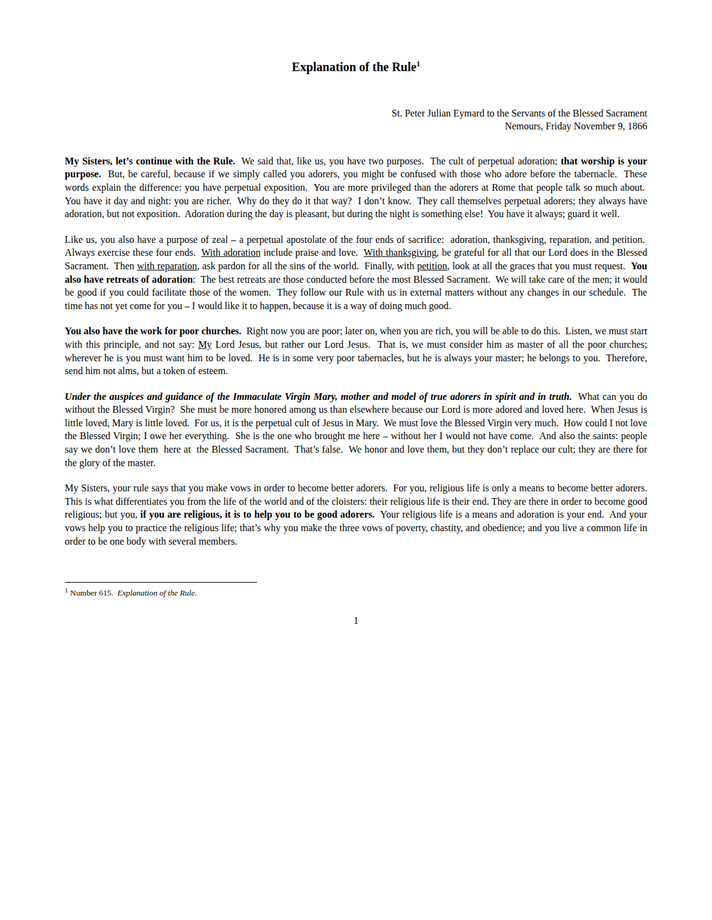Explanation of the Rule1
St. Peter Julian Eymard to the Servants of the Blessed Sacrament
Nemours, Friday November 9, 1866
My Sisters, let’s continue with the Rule. We said that, like us, you have two purposes. The cult of perpetual adoration; that worship is your purpose. But, be careful, because if we simply called you adorers, you might be confused with those who adore before the tabernacle. These words explain the difference: you have perpetual exposition. You are more privileged than the adorers at Rome that people talk so much about. You have it day and night: you are richer. Why do they do it that way? I don’t know. They call themselves perpetual adorers; they always have adoration, but not exposition. Adoration during the day is pleasant, but during the night is something else! You have it always; guard it well.
Like us, you also have a purpose of zeal – a perpetual apostolate of the four ends of sacrifice: adoration, thanksgiving, reparation, and petition. Always exercise these four ends. With adoration include praise and love. With thanksgiving, be grateful for all that our Lord does in the Blessed Sacrament. Then with reparation, ask pardon for all the sins of the world. Finally, with petition, look at all the graces that you must request. You also have retreats of adoration: The best retreats are those conducted before the most Blessed Sacrament. We will take care of the men; it would be good if you could facilitate those of the women. They follow our Rule with us in external matters without any changes in our schedule. The time has not yet come for you – I would like it to happen, because it is a way of doing much good.
You also have the work for poor churches. Right now you are poor; later on, when you are rich, you will be able to do this. Listen, we must start with this principle, and not say: My Lord Jesus, but rather our Lord Jesus. That is, we must consider him as master of all the poor churches; wherever he is you must want him to be loved. He is in some very poor tabernacles, but he is always your master; he belongs to you. Therefore, send him not alms, but a token of esteem.
Under the auspices and guidance of the Immaculate Virgin Mary, mother and model of true adorers in spirit and in truth. What can you do without the Blessed Virgin? She must be more honored among us than elsewhere because our Lord is more adored and loved here. When Jesus is little loved, Mary is little loved. For us, it is the perpetual cult of Jesus in Mary. We must love the Blessed Virgin very much. How could I not love the Blessed Virgin; I owe her everything. She is the one who brought me here – without her I would not have come. And also the saints: people say we don’t love them here at the Blessed Sacrament. That’s false. We honor and love them, but they don’t replace our cult; they are there for the glory of the master.
My Sisters, your rule says that you make vows in order to become better adorers. For you, religious life is only a means to become better adorers. This is what differentiates you from the life of the world and of the cloisters: their religious life is their end. They are there in order to become good religious; but you, if you are religious, it is to help you to be good adorers. Your religious life is a means and adoration is your end. And your vows help you to practice the religious life; that’s why you make the three vows of poverty, chastity, and obedience; and you live a common life in order to be one body with several members.
1 Number 615. Explanation of the Rule.
1